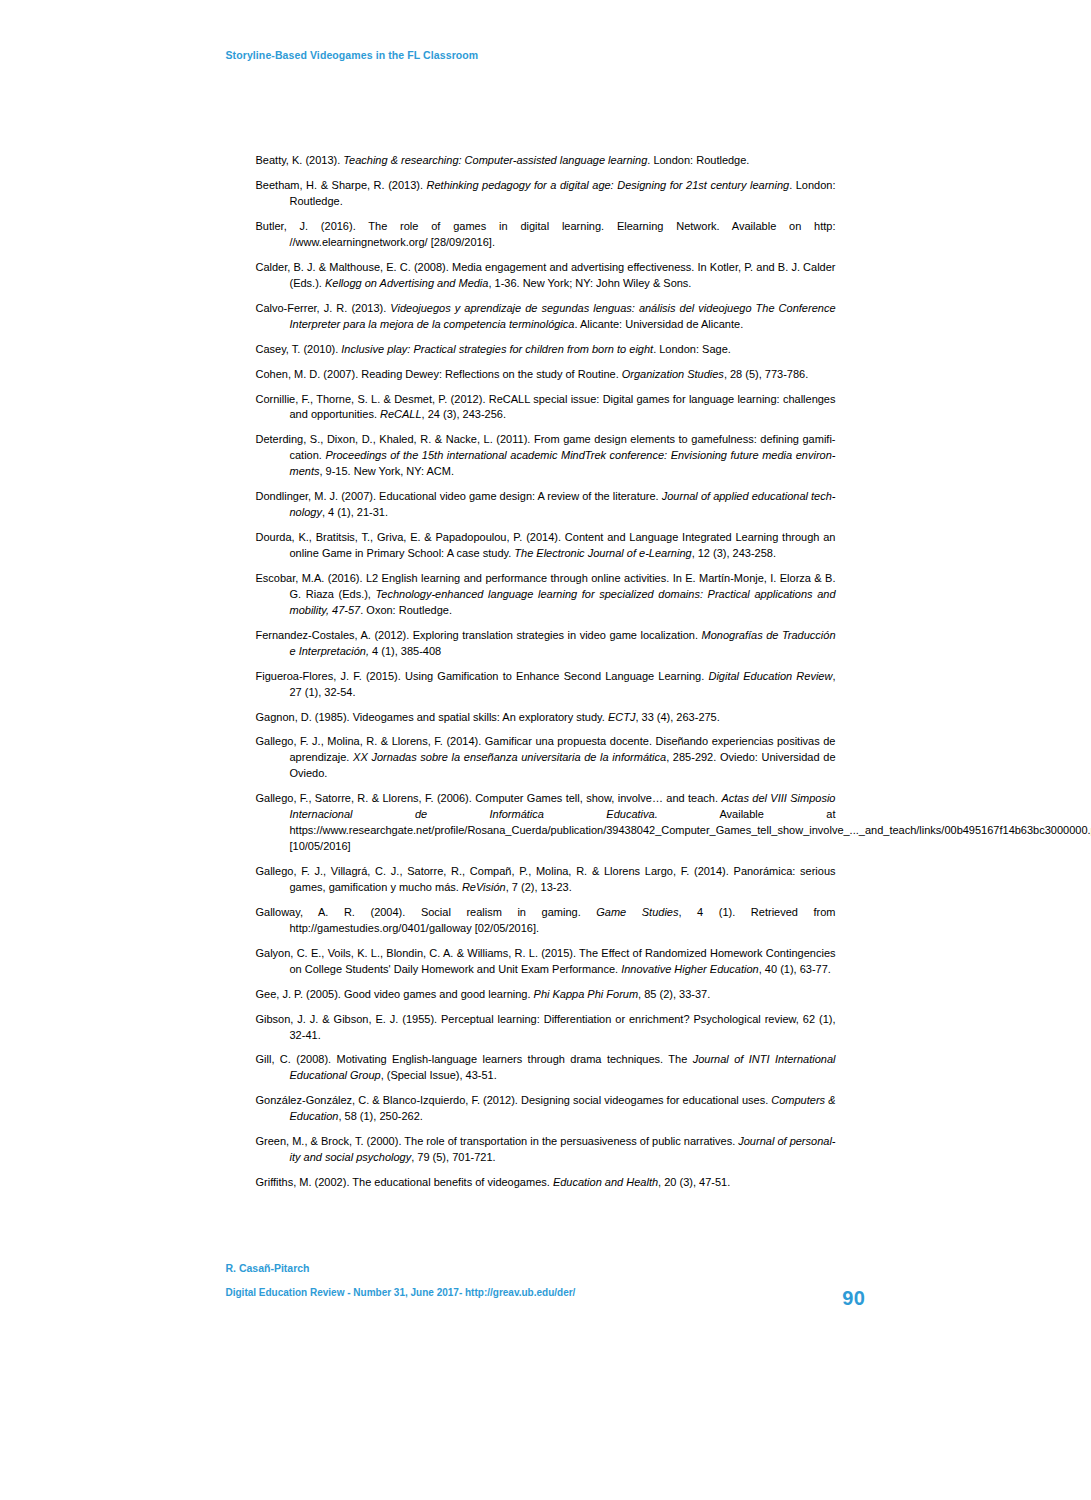Storyline-Based Videogames in the FL Classroom
Beatty, K. (2013). Teaching & researching: Computer-assisted language learning. London: Routledge.
Beetham, H. & Sharpe, R. (2013). Rethinking pedagogy for a digital age: Designing for 21st century learning. London: Routledge.
Butler, J. (2016). The role of games in digital learning. Elearning Network. Available on http: //www.elearningnetwork.org/ [28/09/2016].
Calder, B. J. & Malthouse, E. C. (2008). Media engagement and advertising effectiveness. In Kotler, P. and B. J. Calder (Eds.). Kellogg on Advertising and Media, 1-36. New York; NY: John Wiley & Sons.
Calvo-Ferrer, J. R. (2013). Videojuegos y aprendizaje de segundas lenguas: análisis del videojuego The Conference Interpreter para la mejora de la competencia terminológica. Alicante: Universidad de Alicante.
Casey, T. (2010). Inclusive play: Practical strategies for children from born to eight. London: Sage.
Cohen, M. D. (2007). Reading Dewey: Reflections on the study of Routine. Organization Studies, 28 (5), 773-786.
Cornillie, F., Thorne, S. L. & Desmet, P. (2012). ReCALL special issue: Digital games for language learning: challenges and opportunities. ReCALL, 24 (3), 243-256.
Deterding, S., Dixon, D., Khaled, R. & Nacke, L. (2011). From game design elements to gamefulness: defining gamification. Proceedings of the 15th international academic MindTrek conference: Envisioning future media environments, 9-15. New York, NY: ACM.
Dondlinger, M. J. (2007). Educational video game design: A review of the literature. Journal of applied educational technology, 4 (1), 21-31.
Dourda, K., Bratitsis, T., Griva, E. & Papadopoulou, P. (2014). Content and Language Integrated Learning through an online Game in Primary School: A case study. The Electronic Journal of e-Learning, 12 (3), 243-258.
Escobar, M.A. (2016). L2 English learning and performance through online activities. In E. Martín-Monje, I. Elorza & B. G. Riaza (Eds.), Technology-enhanced language learning for specialized domains: Practical applications and mobility, 47-57. Oxon: Routledge.
Fernandez-Costales, A. (2012). Exploring translation strategies in video game localization. Monografías de Traducción e Interpretación, 4 (1), 385-408
Figueroa-Flores, J. F. (2015). Using Gamification to Enhance Second Language Learning. Digital Education Review, 27 (1), 32-54.
Gagnon, D. (1985). Videogames and spatial skills: An exploratory study. ECTJ, 33 (4), 263-275.
Gallego, F. J., Molina, R. & Llorens, F. (2014). Gamificar una propuesta docente. Diseñando experiencias positivas de aprendizaje. XX Jornadas sobre la enseñanza universitaria de la informática, 285-292. Oviedo: Universidad de Oviedo.
Gallego, F., Satorre, R. & Llorens, F. (2006). Computer Games tell, show, involve… and teach. Actas del VIII Simposio Internacional de Informática Educativa. Available at https://www.researchgate.net/profile/Rosana_Cuerda/publication/39438042_Computer_Games_tell_show_involve_..._and_teach/links/00b495167f14b63bc3000000.pdf [10/05/2016]
Gallego, F. J., Villagrá, C. J., Satorre, R., Compañ, P., Molina, R. & Llorens Largo, F. (2014). Panorámica: serious games, gamification y mucho más. ReVisión, 7 (2), 13-23.
Galloway, A. R. (2004). Social realism in gaming. Game Studies, 4 (1). Retrieved from http://gamestudies.org/0401/galloway [02/05/2016].
Galyon, C. E., Voils, K. L., Blondin, C. A. & Williams, R. L. (2015). The Effect of Randomized Homework Contingencies on College Students' Daily Homework and Unit Exam Performance. Innovative Higher Education, 40 (1), 63-77.
Gee, J. P. (2005). Good video games and good learning. Phi Kappa Phi Forum, 85 (2), 33-37.
Gibson, J. J. & Gibson, E. J. (1955). Perceptual learning: Differentiation or enrichment? Psychological review, 62 (1), 32-41.
Gill, C. (2008). Motivating English-language learners through drama techniques. The Journal of INTI International Educational Group, (Special Issue), 43-51.
González-González, C. & Blanco-Izquierdo, F. (2012). Designing social videogames for educational uses. Computers & Education, 58 (1), 250-262.
Green, M., & Brock, T. (2000). The role of transportation in the persuasiveness of public narratives. Journal of personality and social psychology, 79 (5), 701-721.
Griffiths, M. (2002). The educational benefits of videogames. Education and Health, 20 (3), 47-51.
R. Casañ-Pitarch
Digital Education Review - Number 31, June 2017- http://greav.ub.edu/der/
90